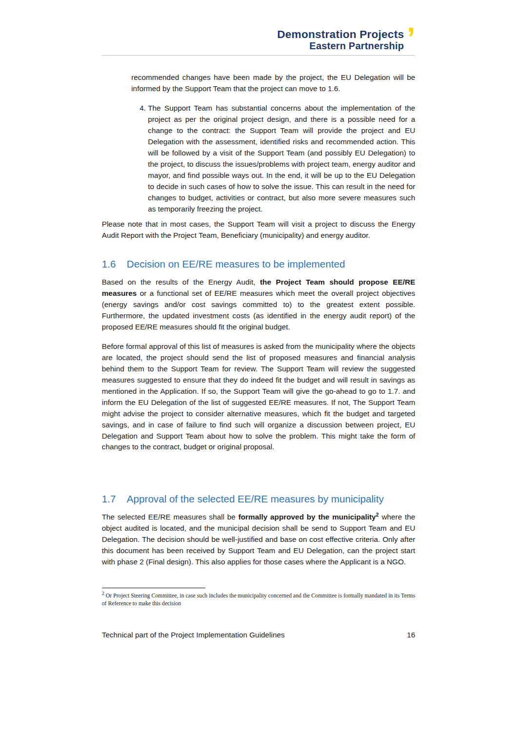Demonstration Projects
Eastern Partnership
’
recommended changes have been made by the project, the EU Delegation will be informed by the Support Team that the project can move to 1.6.
The Support Team has substantial concerns about the implementation of the project as per the original project design, and there is a possible need for a change to the contract: the Support Team will provide the project and EU Delegation with the assessment, identified risks and recommended action. This will be followed by a visit of the Support Team (and possibly EU Delegation) to the project, to discuss the issues/problems with project team, energy auditor and mayor, and find possible ways out. In the end, it will be up to the EU Delegation to decide in such cases of how to solve the issue. This can result in the need for changes to budget, activities or contract, but also more severe measures such as temporarily freezing the project.
Please note that in most cases, the Support Team will visit a project to discuss the Energy Audit Report with the Project Team, Beneficiary (municipality) and energy auditor.
1.6 Decision on EE/RE measures to be implemented
Based on the results of the Energy Audit, the Project Team should propose EE/RE measures or a functional set of EE/RE measures which meet the overall project objectives (energy savings and/or cost savings committed to) to the greatest extent possible. Furthermore, the updated investment costs (as identified in the energy audit report) of the proposed EE/RE measures should fit the original budget.
Before formal approval of this list of measures is asked from the municipality where the objects are located, the project should send the list of proposed measures and financial analysis behind them to the Support Team for review. The Support Team will review the suggested measures suggested to ensure that they do indeed fit the budget and will result in savings as mentioned in the Application. If so, the Support Team will give the go-ahead to go to 1.7. and inform the EU Delegation of the list of suggested EE/RE measures. If not, The Support Team might advise the project to consider alternative measures, which fit the budget and targeted savings, and in case of failure to find such will organize a discussion between project, EU Delegation and Support Team about how to solve the problem. This might take the form of changes to the contract, budget or original proposal.
1.7 Approval of the selected EE/RE measures by municipality
The selected EE/RE measures shall be formally approved by the municipality2 where the object audited is located, and the municipal decision shall be send to Support Team and EU Delegation. The decision should be well-justified and base on cost effective criteria. Only after this document has been received by Support Team and EU Delegation, can the project start with phase 2 (Final design). This also applies for those cases where the Applicant is a NGO.
2 Or Project Steering Committee, in case such includes the municipality concerned and the Committee is formally mandated in its Terms of Reference to make this decision
Technical part of the Project Implementation Guidelines
16